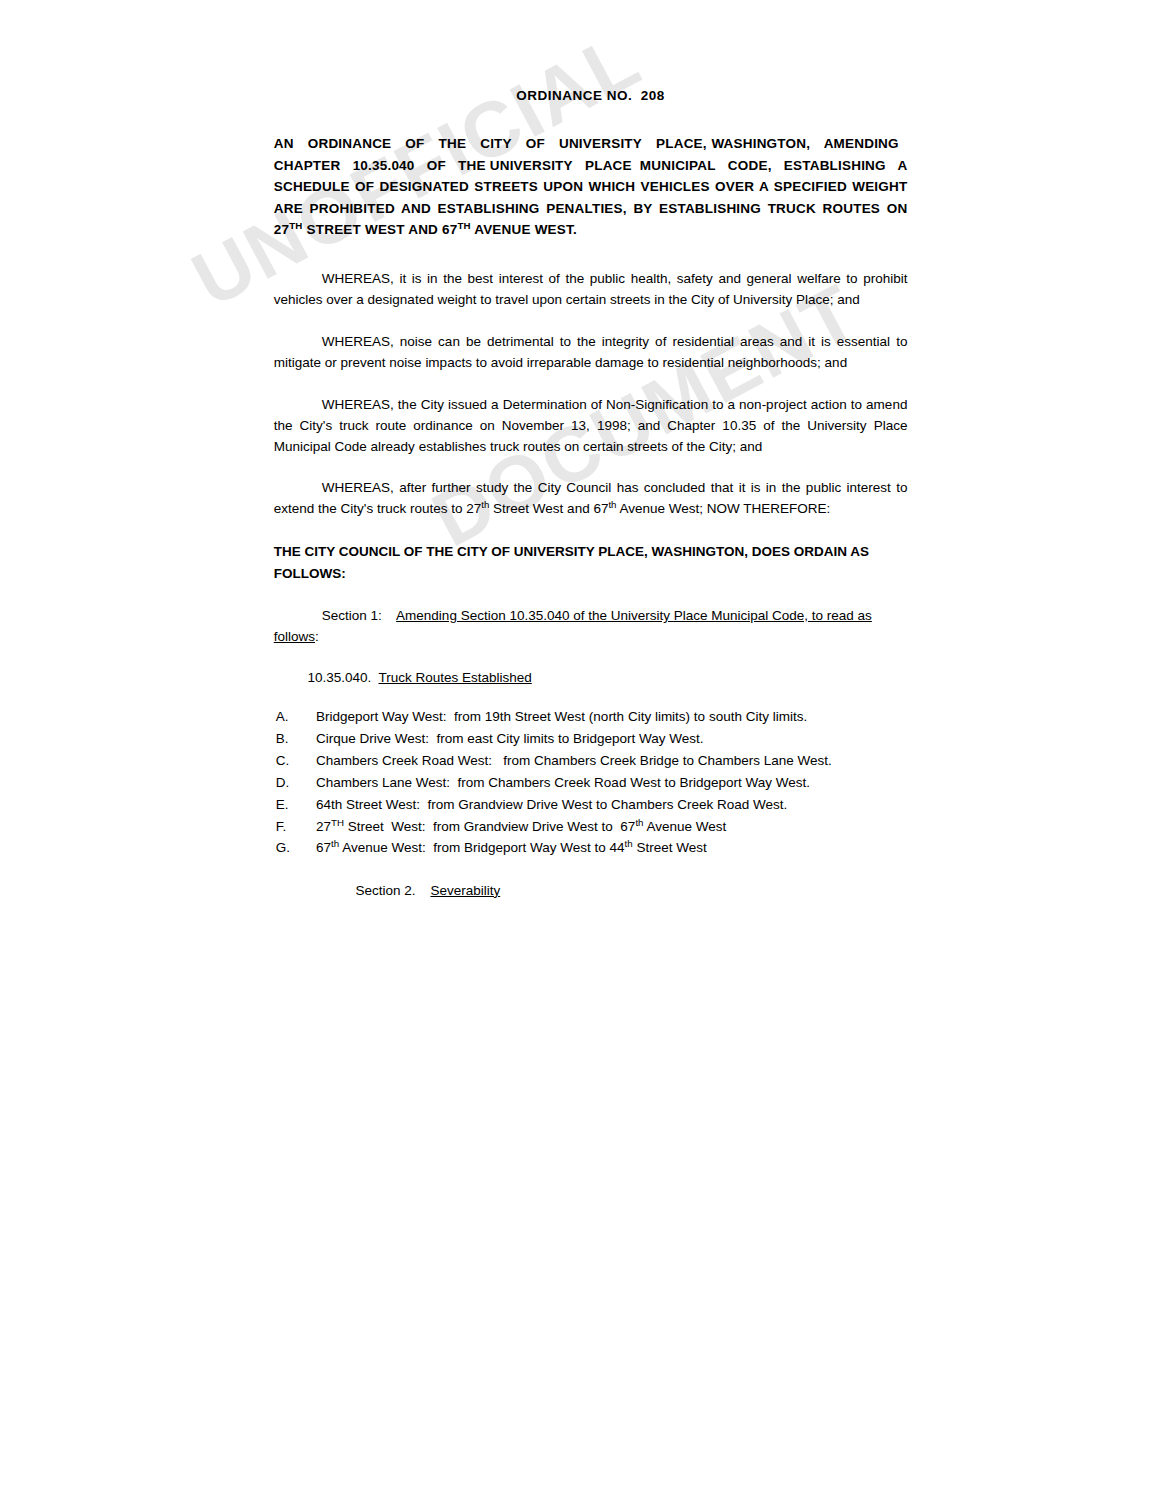UNOFFICIAL DOCUMENT
ORDINANCE NO. 208
AN ORDINANCE OF THE CITY OF UNIVERSITY PLACE, WASHINGTON, AMENDING CHAPTER 10.35.040 OF THE UNIVERSITY PLACE MUNICIPAL CODE, ESTABLISHING A SCHEDULE OF DESIGNATED STREETS UPON WHICH VEHICLES OVER A SPECIFIED WEIGHT ARE PROHIBITED AND ESTABLISHING PENALTIES, BY ESTABLISHING TRUCK ROUTES ON 27TH STREET WEST AND 67TH AVENUE WEST.
WHEREAS, it is in the best interest of the public health, safety and general welfare to prohibit vehicles over a designated weight to travel upon certain streets in the City of University Place; and
WHEREAS, noise can be detrimental to the integrity of residential areas and it is essential to mitigate or prevent noise impacts to avoid irreparable damage to residential neighborhoods; and
WHEREAS, the City issued a Determination of Non-Signification to a non-project action to amend the City's truck route ordinance on November 13, 1998; and Chapter 10.35 of the University Place Municipal Code already establishes truck routes on certain streets of the City; and
WHEREAS, after further study the City Council has concluded that it is in the public interest to extend the City's truck routes to 27th Street West and 67th Avenue West; NOW THEREFORE:
THE CITY COUNCIL OF THE CITY OF UNIVERSITY PLACE, WASHINGTON, DOES ORDAIN AS FOLLOWS:
Section 1: Amending Section 10.35.040 of the University Place Municipal Code, to read as follows:
10.35.040. Truck Routes Established
| A. | Bridgeport Way West: from 19th Street West (north City limits) to south City limits. |
| B. | Cirque Drive West: from east City limits to Bridgeport Way West. |
| C. | Chambers Creek Road West: from Chambers Creek Bridge to Chambers Lane West. |
| D. | Chambers Lane West: from Chambers Creek Road West to Bridgeport Way West. |
| E. | 64th Street West: from Grandview Drive West to Chambers Creek Road West. |
| F. | 27 TH Street West: from Grandview Drive West to 67 th Avenue West |
| G. | 67 th Avenue West: from Bridgeport Way West to 44 th Street West |
Section 2. Severability